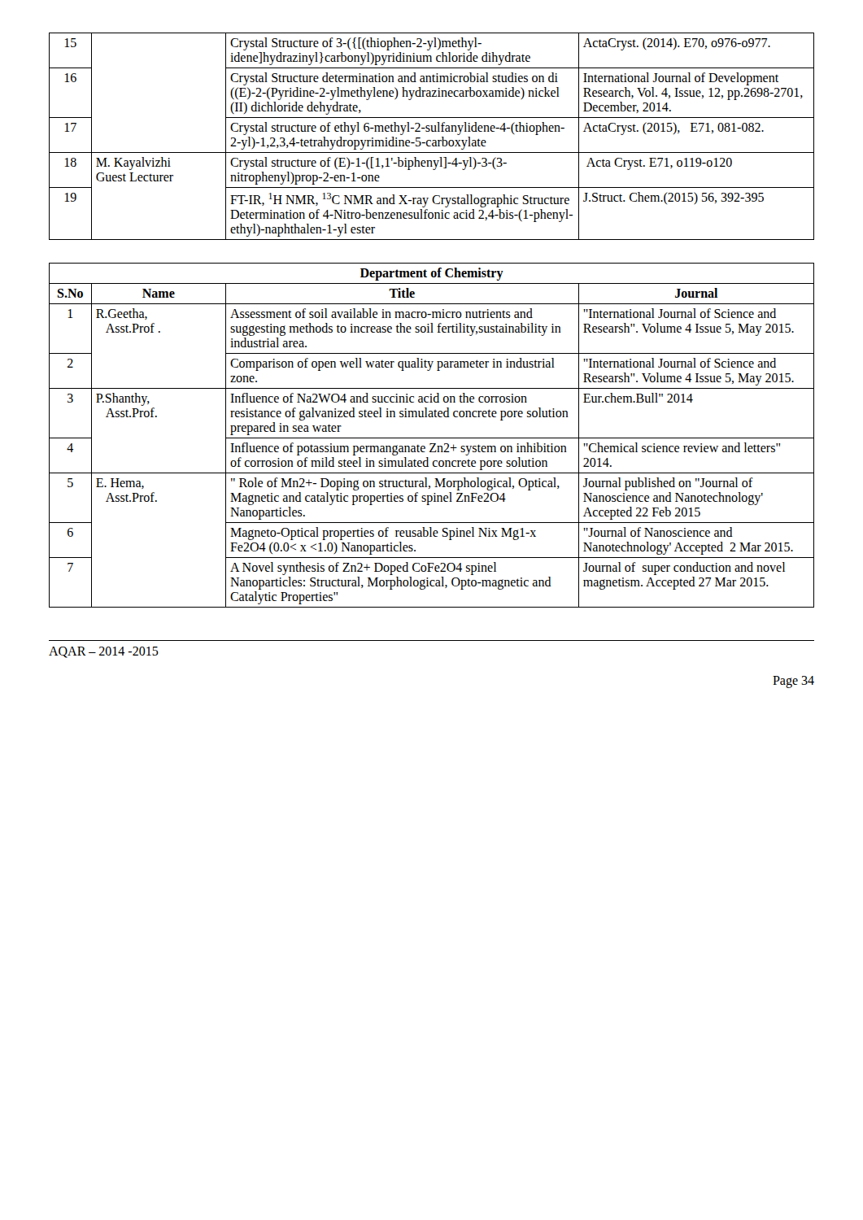| 15 | | Crystal Structure of 3-({[(thiophen-2-yl)methyl-idene]hydrazinyl}carbonyl)pyridinium chloride dihydrate | ActaCryst. (2014). E70, o976-o977. |
| 16 | Crystal Structure determination and antimicrobial studies on di ((E)-2-(Pyridine-2-ylmethylene) hydrazinecarboxamide) nickel (II) dichloride dehydrate, | International Journal of Development Research, Vol. 4, Issue, 12, pp.2698-2701, December, 2014. |
| 17 | Crystal structure of ethyl 6-methyl-2-sulfanylidene-4-(thiophen-2-yl)-1,2,3,4-tetrahydropyrimidine-5-carboxylate | ActaCryst. (2015), E71, 081-082. |
| 18 | M. Kayalvizhi Guest Lecturer | Crystal structure of (E)-1-([1,1'-biphenyl]-4-yl)-3-(3-nitrophenyl)prop-2-en-1-one | Acta Cryst. E71, o119-o120 |
| 19 | FT-IR, 1 H NMR, 13 C NMR and X-ray Crystallographic Structure Determination of 4-Nitro-benzenesulfonic acid 2,4-bis-(1-phenyl-ethyl)-naphthalen-1-yl ester | J.Struct. Chem.(2015) 56, 392-395 |
| Department of Chemistry |
| S.No | Name | Title | Journal |
| 1 | R.Geetha, Asst.Prof . | Assessment of soil available in macro-micro nutrients and suggesting methods to increase the soil fertility,sustainability in industrial area. | "International Journal of Science and Researsh". Volume 4 Issue 5, May 2015. |
| 2 | Comparison of open well water quality parameter in industrial zone. | "International Journal of Science and Researsh". Volume 4 Issue 5, May 2015. |
| 3 | P.Shanthy, Asst.Prof. | Influence of Na2WO4 and succinic acid on the corrosion resistance of galvanized steel in simulated concrete pore solution prepared in sea water | Eur.chem.Bull" 2014 |
| 4 | Influence of potassium permanganate Zn2+ system on inhibition of corrosion of mild steel in simulated concrete pore solution | "Chemical science review and letters" 2014. |
| 5 | E. Hema, Asst.Prof. | " Role of Mn2+- Doping on structural, Morphological, Optical, Magnetic and catalytic properties of spinel ZnFe2O4 Nanoparticles. | Journal published on "Journal of Nanoscience and Nanotechnology' Accepted 22 Feb 2015 |
| 6 | Magneto-Optical properties of reusable Spinel Nix Mg1-x Fe2O4 (0.0< x <1.0) Nanoparticles. | "Journal of Nanoscience and Nanotechnology' Accepted 2 Mar 2015. |
| 7 | A Novel synthesis of Zn2+ Doped CoFe2O4 spinel Nanoparticles: Structural, Morphological, Opto-magnetic and Catalytic Properties" | Journal of super conduction and novel magnetism. Accepted 27 Mar 2015. |
AQAR – 2014 -2015
Page 34